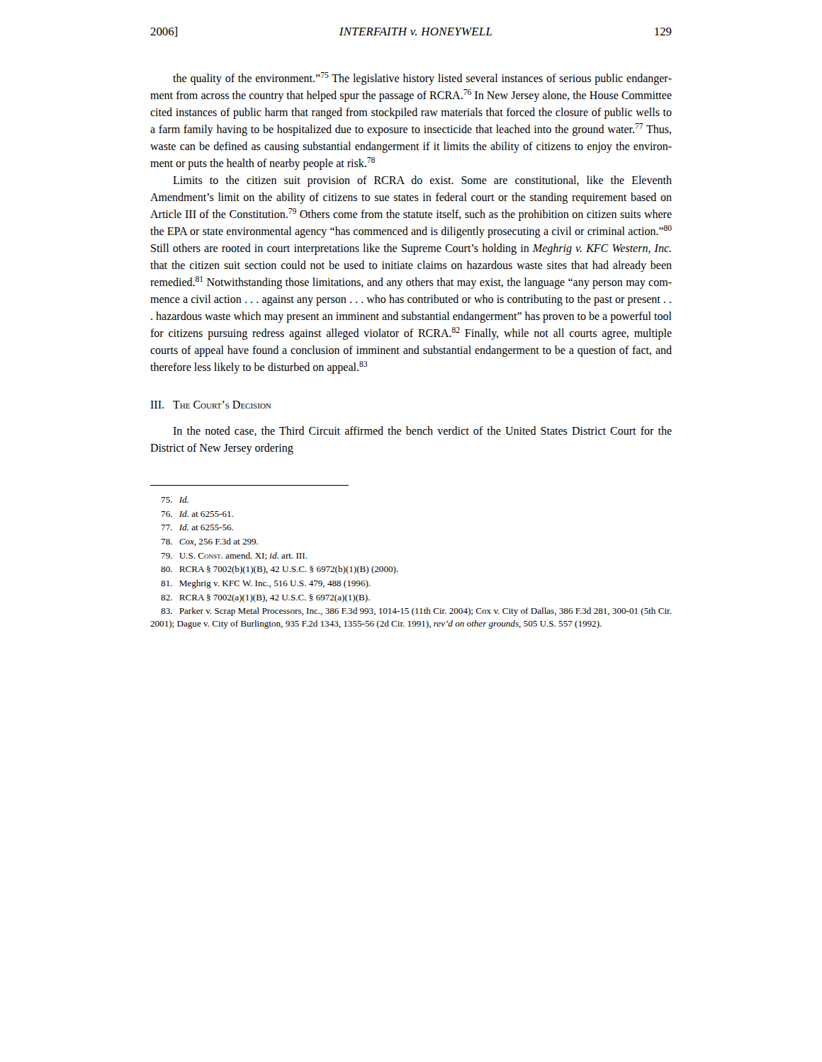2006] INTERFAITH v. HONEYWELL 129
the quality of the environment.”75 The legislative history listed several instances of serious public endangerment from across the country that helped spur the passage of RCRA.76 In New Jersey alone, the House Committee cited instances of public harm that ranged from stockpiled raw materials that forced the closure of public wells to a farm family having to be hospitalized due to exposure to insecticide that leached into the ground water.77 Thus, waste can be defined as causing substantial endangerment if it limits the ability of citizens to enjoy the environment or puts the health of nearby people at risk.78
Limits to the citizen suit provision of RCRA do exist. Some are constitutional, like the Eleventh Amendment’s limit on the ability of citizens to sue states in federal court or the standing requirement based on Article III of the Constitution.79 Others come from the statute itself, such as the prohibition on citizen suits where the EPA or state environmental agency “has commenced and is diligently prosecuting a civil or criminal action.”80 Still others are rooted in court interpretations like the Supreme Court’s holding in Meghrig v. KFC Western, Inc. that the citizen suit section could not be used to initiate claims on hazardous waste sites that had already been remedied.81 Notwithstanding those limitations, and any others that may exist, the language “any person may commence a civil action . . . against any person . . . who has contributed or who is contributing to the past or present . . . hazardous waste which may present an imminent and substantial endangerment” has proven to be a powerful tool for citizens pursuing redress against alleged violator of RCRA.82 Finally, while not all courts agree, multiple courts of appeal have found a conclusion of imminent and substantial endangerment to be a question of fact, and therefore less likely to be disturbed on appeal.83
III. The Court’s Decision
In the noted case, the Third Circuit affirmed the bench verdict of the United States District Court for the District of New Jersey ordering
75. Id.
76. Id. at 6255-61.
77. Id. at 6255-56.
78. Cox, 256 F.3d at 299.
79. U.S. Const. amend. XI; id. art. III.
80. RCRA § 7002(b)(1)(B), 42 U.S.C. § 6972(b)(1)(B) (2000).
81. Meghrig v. KFC W. Inc., 516 U.S. 479, 488 (1996).
82. RCRA § 7002(a)(1)(B), 42 U.S.C. § 6972(a)(1)(B).
83. Parker v. Scrap Metal Processors, Inc., 386 F.3d 993, 1014-15 (11th Cir. 2004); Cox v. City of Dallas, 386 F.3d 281, 300-01 (5th Cir. 2001); Dague v. City of Burlington, 935 F.2d 1343, 1355-56 (2d Cir. 1991), rev’d on other grounds, 505 U.S. 557 (1992).